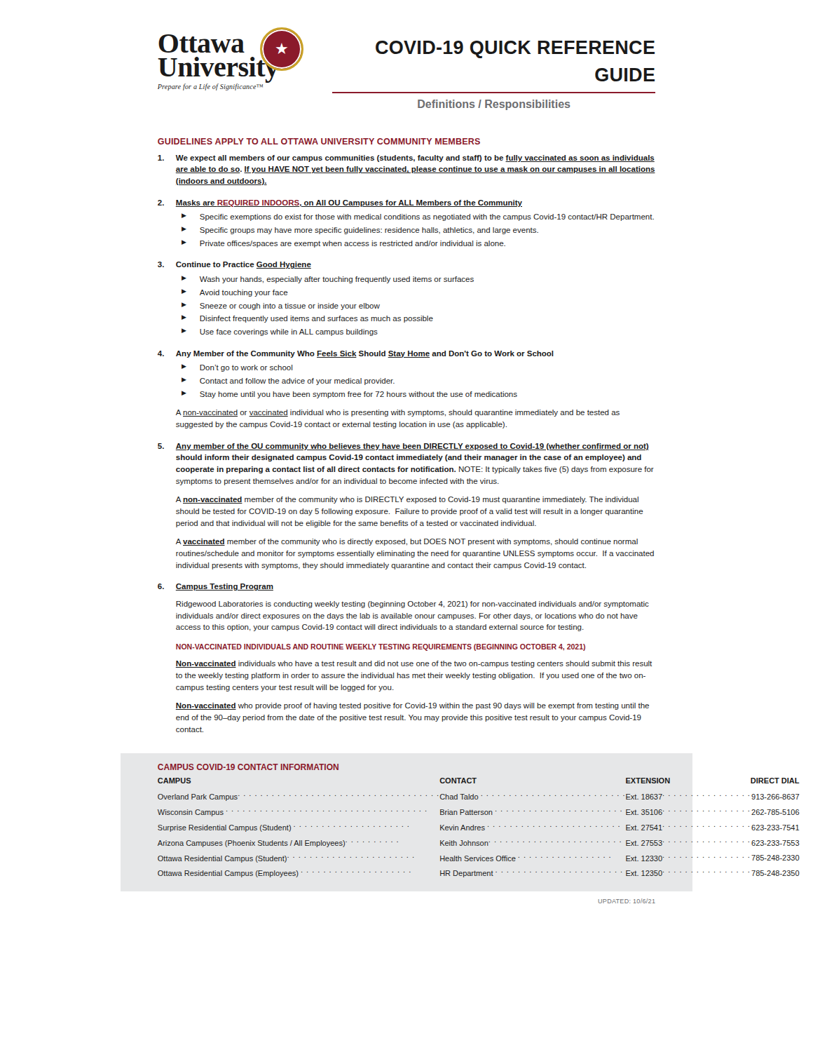Ottawa
University
Prepare for a Life of Significance™
★
COVID-19 Quick Reference Guide
Definitions / Responsibilities
Guidelines apply to all Ottawa University community members
We expect all members of our campus communities (students, faculty and staff) to be fully vaccinated as soon as individuals are able to do so. If you HAVE NOT yet been fully vaccinated, please continue to use a mask on our campuses in all locations (indoors and outdoors).
Masks are REQUIRED INDOORS, on All OU Campuses for ALL Members of the Community
Specific exemptions do exist for those with medical conditions as negotiated with the campus Covid-19 contact/HR Department.
Specific groups may have more specific guidelines: residence halls, athletics, and large events.
Private offices/spaces are exempt when access is restricted and/or individual is alone.
Continue to Practice Good Hygiene
Wash your hands, especially after touching frequently used items or surfaces
Avoid touching your face
Sneeze or cough into a tissue or inside your elbow
Disinfect frequently used items and surfaces as much as possible
Use face coverings while in ALL campus buildings
Any Member of the Community Who Feels Sick Should Stay Home and Don't Go to Work or School
Don’t go to work or school
Contact and follow the advice of your medical provider.
Stay home until you have been symptom free for 72 hours without the use of medications
A non-vaccinated or vaccinated individual who is presenting with symptoms, should quarantine immediately and be tested as suggested by the campus Covid-19 contact or external testing location in use (as applicable).
Any member of the OU community who believes they have been DIRECTLY exposed to Covid-19 (whether confirmed or not) should inform their designated campus Covid-19 contact immediately (and their manager in the case of an employee) and cooperate in preparing a contact list of all direct contacts for notification. NOTE: It typically takes five (5) days from exposure for symptoms to present themselves and/or for an individual to become infected with the virus.
A non-vaccinated member of the community who is DIRECTLY exposed to Covid-19 must quarantine immediately. The individual should be tested for COVID-19 on day 5 following exposure. Failure to provide proof of a valid test will result in a longer quarantine period and that individual will not be eligible for the same benefits of a tested or vaccinated individual.
A vaccinated member of the community who is directly exposed, but DOES NOT present with symptoms, should continue normal routines/schedule and monitor for symptoms essentially eliminating the need for quarantine UNLESS symptoms occur. If a vaccinated individual presents with symptoms, they should immediately quarantine and contact their campus Covid-19 contact.
Campus Testing Program
Ridgewood Laboratories is conducting weekly testing (beginning October 4, 2021) for non-vaccinated individuals and/or symptomatic individuals and/or direct exposures on the days the lab is available onour campuses. For other days, or locations who do not have access to this option, your campus Covid-19 contact will direct individuals to a standard external source for testing.
Non-vaccinated individuals and routine weekly testing requirements (beginning October 4, 2021)
Non-vaccinated individuals who have a test result and did not use one of the two on-campus testing centers should submit this result to the weekly testing platform in order to assure the individual has met their weekly testing obligation. If you used one of the two on-campus testing centers your test result will be logged for you.
Non-vaccinated who provide proof of having tested positive for Covid-19 within the past 90 days will be exempt from testing until the end of the 90–day period from the date of the positive test result. You may provide this positive test result to your campus Covid-19 contact.
Campus Covid-19 Contact Information
| CAMPUS | CONTACT | EXTENSION | DIRECT DIAL |
| --- | --- | --- | --- |
| Overland Park Campus . . . . . . . . . . . . . . . . . . . . . . . . . . . . . . . . . . . . | Chad Taldo . . . . . . . . . . . . . . . . . . . . . . . . . . | Ext. 18637 . . . . . . . . . . . . . . . . | 913-266-8637 |
| Wisconsin Campus . . . . . . . . . . . . . . . . . . . . . . . . . . . . . . . . . . . . | Brian Patterson . . . . . . . . . . . . . . . . . . . . . . . | Ext. 35106 . . . . . . . . . . . . . . . . | 262-785-5106 |
| Surprise Residential Campus (Student) . . . . . . . . . . . . . . . . . . . . . | Kevin Andres . . . . . . . . . . . . . . . . . . . . . . . . | Ext. 27541 . . . . . . . . . . . . . . . . | 623-233-7541 |
| Arizona Campuses (Phoenix Students / All Employees) . . . . . . . . . . | Keith Johnson . . . . . . . . . . . . . . . . . . . . . . . . | Ext. 27553 . . . . . . . . . . . . . . . . | 623-233-7553 |
| Ottawa Residential Campus (Student) . . . . . . . . . . . . . . . . . . . . . . . | Health Services Office . . . . . . . . . . . . . . . . . | Ext. 12330 . . . . . . . . . . . . . . . . | 785-248-2330 |
| Ottawa Residential Campus (Employees) . . . . . . . . . . . . . . . . . . . . | HR Department . . . . . . . . . . . . . . . . . . . . . . . | Ext. 12350 . . . . . . . . . . . . . . . . | 785-248-2350 |
UPDATED: 10/6/21